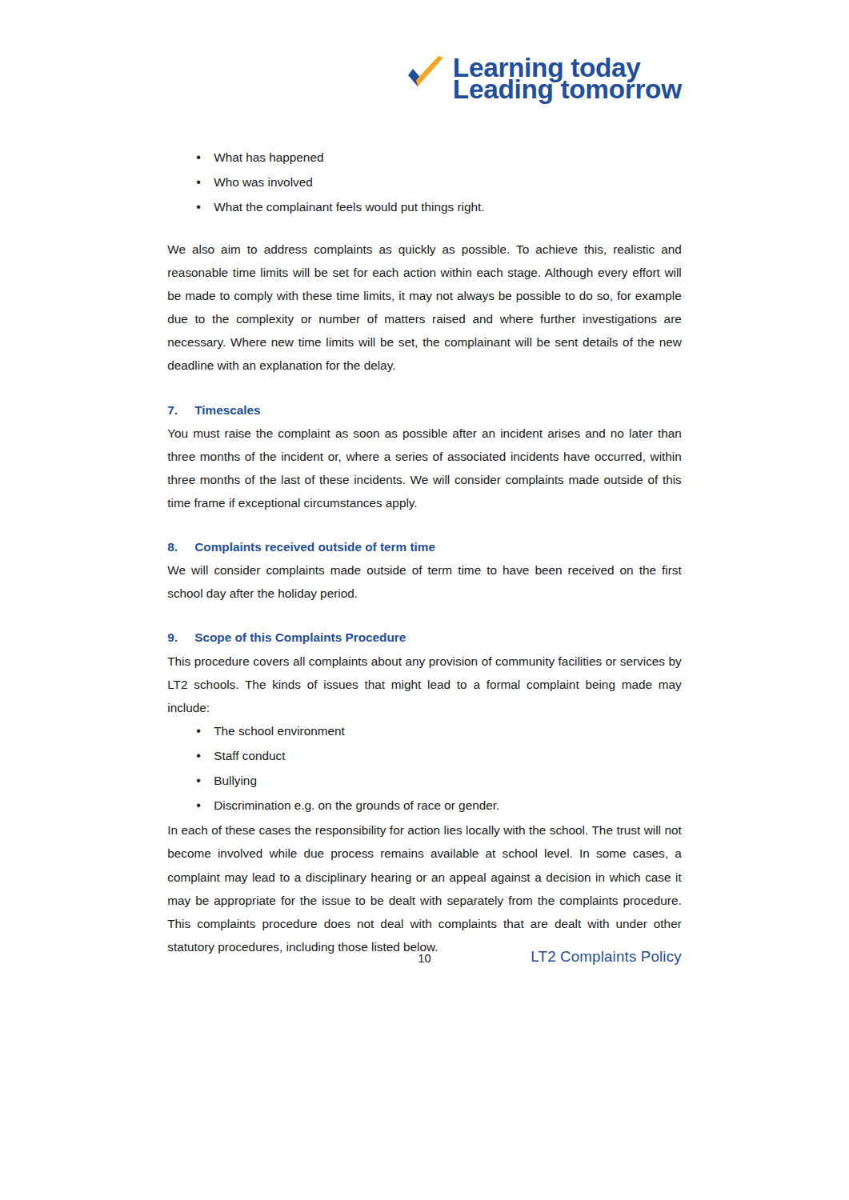Learning today Leading tomorrow
What has happened
Who was involved
What the complainant feels would put things right.
We also aim to address complaints as quickly as possible. To achieve this, realistic and reasonable time limits will be set for each action within each stage. Although every effort will be made to comply with these time limits, it may not always be possible to do so, for example due to the complexity or number of matters raised and where further investigations are necessary. Where new time limits will be set, the complainant will be sent details of the new deadline with an explanation for the delay.
7. Timescales
You must raise the complaint as soon as possible after an incident arises and no later than three months of the incident or, where a series of associated incidents have occurred, within three months of the last of these incidents. We will consider complaints made outside of this time frame if exceptional circumstances apply.
8. Complaints received outside of term time
We will consider complaints made outside of term time to have been received on the first school day after the holiday period.
9. Scope of this Complaints Procedure
This procedure covers all complaints about any provision of community facilities or services by LT2 schools. The kinds of issues that might lead to a formal complaint being made may include:
The school environment
Staff conduct
Bullying
Discrimination e.g. on the grounds of race or gender.
In each of these cases the responsibility for action lies locally with the school. The trust will not become involved while due process remains available at school level. In some cases, a complaint may lead to a disciplinary hearing or an appeal against a decision in which case it may be appropriate for the issue to be dealt with separately from the complaints procedure. This complaints procedure does not deal with complaints that are dealt with under other statutory procedures, including those listed below.
10 LT2 Complaints Policy